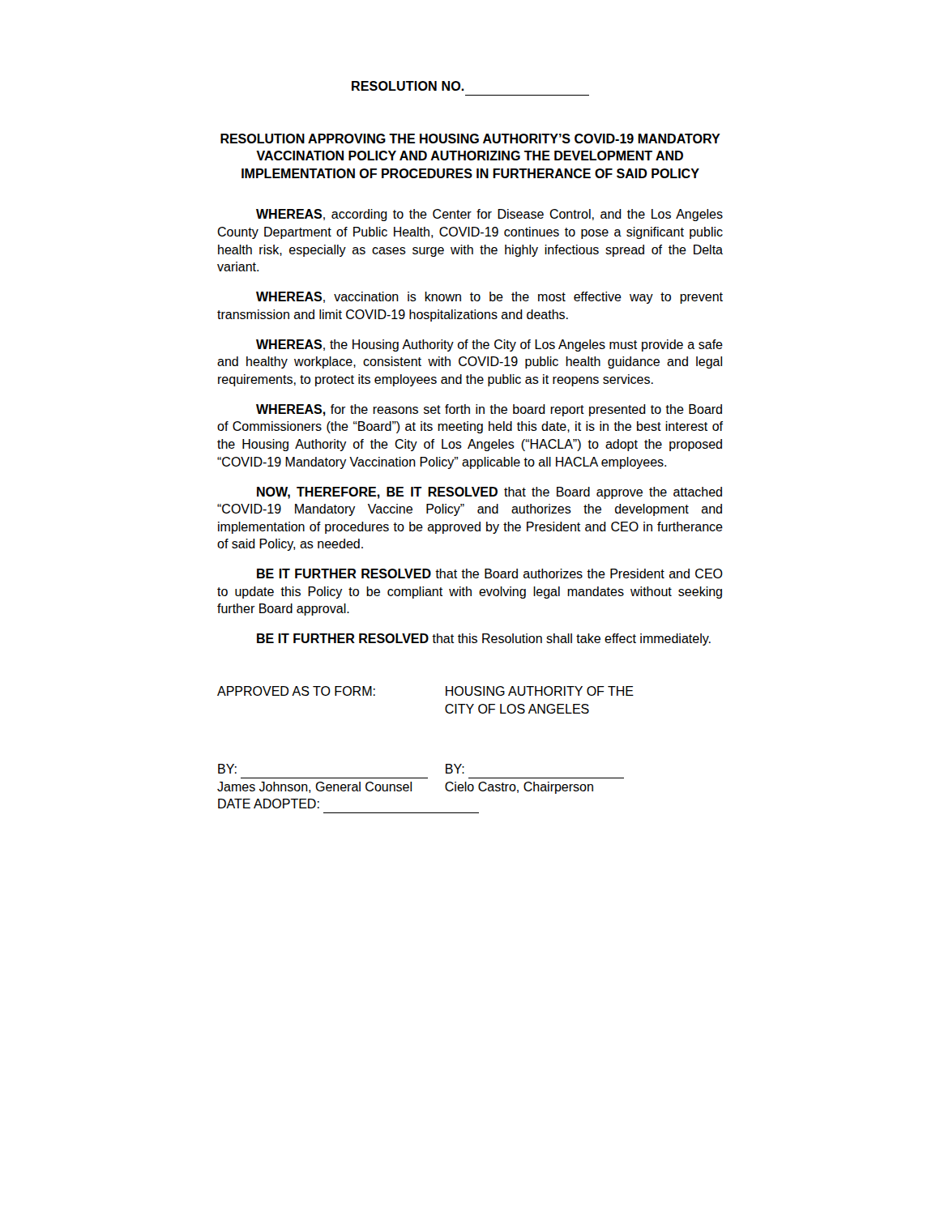RESOLUTION NO.
Resolution Approving the Housing Authority’s COVID-19 Mandatory Vaccination Policy and Authorizing the Development and Implementation of Procedures in Furtherance of Said Policy
WHEREAS, according to the Center for Disease Control, and the Los Angeles County Department of Public Health, COVID-19 continues to pose a significant public health risk, especially as cases surge with the highly infectious spread of the Delta variant.
WHEREAS, vaccination is known to be the most effective way to prevent transmission and limit COVID-19 hospitalizations and deaths.
WHEREAS, the Housing Authority of the City of Los Angeles must provide a safe and healthy workplace, consistent with COVID-19 public health guidance and legal requirements, to protect its employees and the public as it reopens services.
WHEREAS, for the reasons set forth in the board report presented to the Board of Commissioners (the “Board”) at its meeting held this date, it is in the best interest of the Housing Authority of the City of Los Angeles (“HACLA”) to adopt the proposed “COVID-19 Mandatory Vaccination Policy” applicable to all HACLA employees.
NOW, THEREFORE, BE IT RESOLVED that the Board approve the attached “COVID-19 Mandatory Vaccine Policy” and authorizes the development and implementation of procedures to be approved by the President and CEO in furtherance of said Policy, as needed.
BE IT FURTHER RESOLVED that the Board authorizes the President and CEO to update this Policy to be compliant with evolving legal mandates without seeking further Board approval.
BE IT FURTHER RESOLVED that this Resolution shall take effect immediately.
| APPROVED AS TO FORM: | HOUSING AUTHORITY OF THE CITY OF LOS ANGELES |
| BY: | BY: |
| James Johnson, General Counsel | Cielo Castro, Chairperson |
DATE ADOPTED: